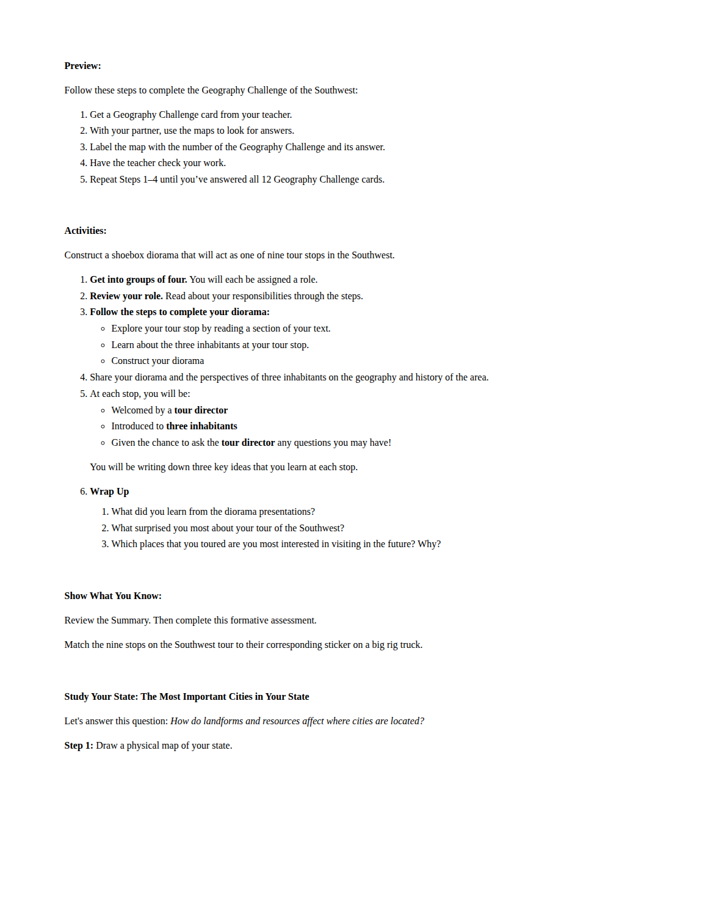Preview:
Follow these steps to complete the Geography Challenge of the Southwest:
Get a Geography Challenge card from your teacher.
With your partner, use the maps to look for answers.
Label the map with the number of the Geography Challenge and its answer.
Have the teacher check your work.
Repeat Steps 1–4 until you’ve answered all 12 Geography Challenge cards.
Activities:
Construct a shoebox diorama that will act as one of nine tour stops in the Southwest.
Get into groups of four. You will each be assigned a role.
Review your role. Read about your responsibilities through the steps.
Follow the steps to complete your diorama:
Explore your tour stop by reading a section of your text.
Learn about the three inhabitants at your tour stop.
Construct your diorama
Share your diorama and the perspectives of three inhabitants on the geography and history of the area.
At each stop, you will be:
Welcomed by a tour director
Introduced to three inhabitants
Given the chance to ask the tour director any questions you may have!
You will be writing down three key ideas that you learn at each stop.
Wrap Up
What did you learn from the diorama presentations?
What surprised you most about your tour of the Southwest?
Which places that you toured are you most interested in visiting in the future? Why?
Show What You Know:
Review the Summary. Then complete this formative assessment.
Match the nine stops on the Southwest tour to their corresponding sticker on a big rig truck.
Study Your State: The Most Important Cities in Your State
Let's answer this question: How do landforms and resources affect where cities are located?
Step 1: Draw a physical map of your state.